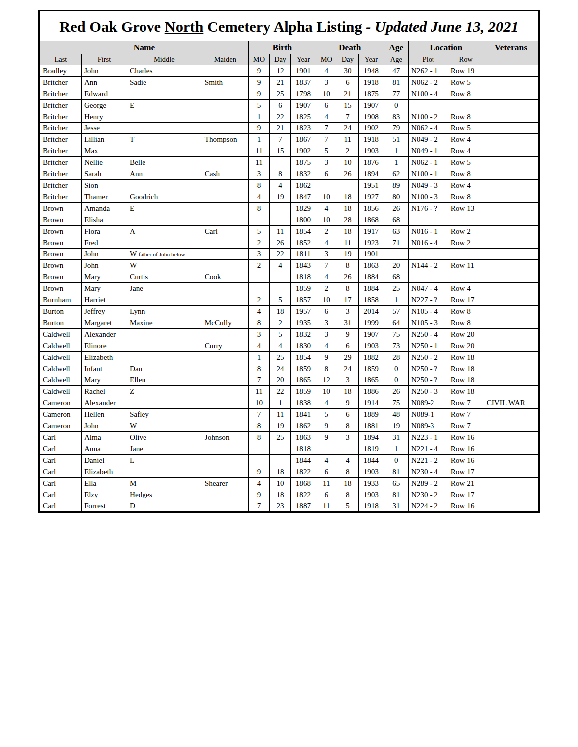Red Oak Grove North Cemetery Alpha Listing - Updated June 13, 2021
| Name | Birth | Death | Age | Location | Veterans |
| --- | --- | --- | --- | --- | --- |
| Last | First | Middle | Maiden | MO | Day | Year | MO | Day | Year | Age | Plot | Row | |
| Bradley | John | Charles | | 9 | 12 | 1901 | 4 | 30 | 1948 | 47 | N262 - 1 | Row 19 | |
| Britcher | Ann | Sadie | Smith | 9 | 21 | 1837 | 3 | 6 | 1918 | 81 | N062 - 2 | Row 5 | |
| Britcher | Edward | | | 9 | 25 | 1798 | 10 | 21 | 1875 | 77 | N100 - 4 | Row 8 | |
| Britcher | George | E | | 5 | 6 | 1907 | 6 | 15 | 1907 | 0 | | | |
| Britcher | Henry | | | 1 | 22 | 1825 | 4 | 7 | 1908 | 83 | N100 - 2 | Row 8 | |
| Britcher | Jesse | | | 9 | 21 | 1823 | 7 | 24 | 1902 | 79 | N062 - 4 | Row 5 | |
| Britcher | Lillian | T | Thompson | 1 | 7 | 1867 | 7 | 11 | 1918 | 51 | N049 - 2 | Row 4 | |
| Britcher | Max | | | 11 | 15 | 1902 | 5 | 2 | 1903 | 1 | N049 - 1 | Row 4 | |
| Britcher | Nellie | Belle | | 11 | | 1875 | 3 | 10 | 1876 | 1 | N062 - 1 | Row 5 | |
| Britcher | Sarah | Ann | Cash | 3 | 8 | 1832 | 6 | 26 | 1894 | 62 | N100 - 1 | Row 8 | |
| Britcher | Sion | | | 8 | 4 | 1862 | | | 1951 | 89 | N049 - 3 | Row 4 | |
| Britcher | Thamer | Goodrich | | 4 | 19 | 1847 | 10 | 18 | 1927 | 80 | N100 - 3 | Row 8 | |
| Brown | Amanda | E | | 8 | | 1829 | 4 | 18 | 1856 | 26 | N176 - ? | Row 13 | |
| Brown | Elisha | | | | | 1800 | 10 | 28 | 1868 | 68 | | | |
| Brown | Flora | A | Carl | 5 | 11 | 1854 | 2 | 18 | 1917 | 63 | N016 - 1 | Row 2 | |
| Brown | Fred | | | 2 | 26 | 1852 | 4 | 11 | 1923 | 71 | N016 - 4 | Row 2 | |
| Brown | John | W father of John below | | 3 | 22 | 1811 | 3 | 19 | 1901 | | | | |
| Brown | John | W | | 2 | 4 | 1843 | 7 | 8 | 1863 | 20 | N144 - 2 | Row 11 | |
| Brown | Mary | Curtis | Cook | | | 1818 | 4 | 26 | 1884 | 68 | | | |
| Brown | Mary | Jane | | | | 1859 | 2 | 8 | 1884 | 25 | N047 - 4 | Row 4 | |
| Burnham | Harriet | | | 2 | 5 | 1857 | 10 | 17 | 1858 | 1 | N227 - ? | Row 17 | |
| Burton | Jeffrey | Lynn | | 4 | 18 | 1957 | 6 | 3 | 2014 | 57 | N105 - 4 | Row 8 | |
| Burton | Margaret | Maxine | McCully | 8 | 2 | 1935 | 3 | 31 | 1999 | 64 | N105 - 3 | Row 8 | |
| Caldwell | Alexander | | | 3 | 5 | 1832 | 3 | 9 | 1907 | 75 | N250 - 4 | Row 20 | |
| Caldwell | Elinore | | Curry | 4 | 4 | 1830 | 4 | 6 | 1903 | 73 | N250 - 1 | Row 20 | |
| Caldwell | Elizabeth | | | 1 | 25 | 1854 | 9 | 29 | 1882 | 28 | N250 - 2 | Row 18 | |
| Caldwell | Infant | Dau | | 8 | 24 | 1859 | 8 | 24 | 1859 | 0 | N250 - ? | Row 18 | |
| Caldwell | Mary | Ellen | | 7 | 20 | 1865 | 12 | 3 | 1865 | 0 | N250 - ? | Row 18 | |
| Caldwell | Rachel | Z | | 11 | 22 | 1859 | 10 | 18 | 1886 | 26 | N250 - 3 | Row 18 | |
| Cameron | Alexander | | | 10 | 1 | 1838 | 4 | 9 | 1914 | 75 | N089-2 | Row 7 | CIVIL WAR |
| Cameron | Hellen | Safley | | 7 | 11 | 1841 | 5 | 6 | 1889 | 48 | N089-1 | Row 7 | |
| Cameron | John | W | | 8 | 19 | 1862 | 9 | 8 | 1881 | 19 | N089-3 | Row 7 | |
| Carl | Alma | Olive | Johnson | 8 | 25 | 1863 | 9 | 3 | 1894 | 31 | N223 - 1 | Row 16 | |
| Carl | Anna | Jane | | | | 1818 | | | 1819 | 1 | N221 - 4 | Row 16 | |
| Carl | Daniel | L | | | | 1844 | 4 | 4 | 1844 | 0 | N221 - 2 | Row 16 | |
| Carl | Elizabeth | | | 9 | 18 | 1822 | 6 | 8 | 1903 | 81 | N230 - 4 | Row 17 | |
| Carl | Ella | M | Shearer | 4 | 10 | 1868 | 11 | 18 | 1933 | 65 | N289 - 2 | Row 21 | |
| Carl | Elzy | Hedges | | 9 | 18 | 1822 | 6 | 8 | 1903 | 81 | N230 - 2 | Row 17 | |
| Carl | Forrest | D | | 7 | 23 | 1887 | 11 | 5 | 1918 | 31 | N224 - 2 | Row 16 | |